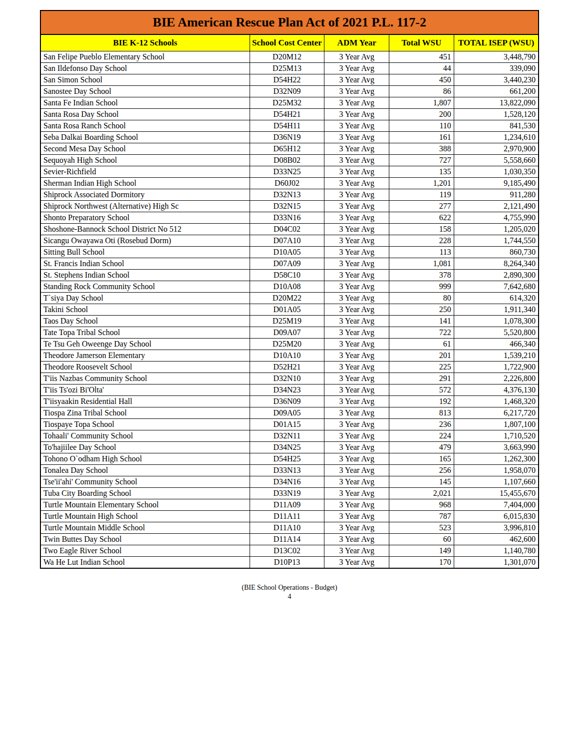BIE American Rescue Plan Act of 2021 P.L. 117-2
| BIE K-12 Schools | School Cost Center | ADM Year | Total WSU | TOTAL ISEP (WSU) |
| --- | --- | --- | --- | --- |
| San Felipe Pueblo Elementary School | D20M12 | 3 Year Avg | 451 | 3,448,790 |
| San Ildefonso Day School | D25M13 | 3 Year Avg | 44 | 339,090 |
| San Simon School | D54H22 | 3 Year Avg | 450 | 3,440,230 |
| Sanostee Day School | D32N09 | 3 Year Avg | 86 | 661,200 |
| Santa Fe Indian School | D25M32 | 3 Year Avg | 1,807 | 13,822,090 |
| Santa Rosa Day School | D54H21 | 3 Year Avg | 200 | 1,528,120 |
| Santa Rosa Ranch School | D54H11 | 3 Year Avg | 110 | 841,530 |
| Seba Dalkai Boarding School | D36N19 | 3 Year Avg | 161 | 1,234,610 |
| Second Mesa Day School | D65H12 | 3 Year Avg | 388 | 2,970,900 |
| Sequoyah High School | D08B02 | 3 Year Avg | 727 | 5,558,660 |
| Sevier-Richfield | D33N25 | 3 Year Avg | 135 | 1,030,350 |
| Sherman Indian High School | D60J02 | 3 Year Avg | 1,201 | 9,185,490 |
| Shiprock Associated Dormitory | D32N13 | 3 Year Avg | 119 | 911,280 |
| Shiprock Northwest (Alternative) High Sc | D32N15 | 3 Year Avg | 277 | 2,121,490 |
| Shonto Preparatory School | D33N16 | 3 Year Avg | 622 | 4,755,990 |
| Shoshone-Bannock School District No 512 | D04C02 | 3 Year Avg | 158 | 1,205,020 |
| Sicangu Owayawa Oti (Rosebud Dorm) | D07A10 | 3 Year Avg | 228 | 1,744,550 |
| Sitting Bull School | D10A05 | 3 Year Avg | 113 | 860,730 |
| St. Francis Indian School | D07A09 | 3 Year Avg | 1,081 | 8,264,340 |
| St. Stephens Indian School | D58C10 | 3 Year Avg | 378 | 2,890,300 |
| Standing Rock Community School | D10A08 | 3 Year Avg | 999 | 7,642,680 |
| T`siya Day School | D20M22 | 3 Year Avg | 80 | 614,320 |
| Takini School | D01A05 | 3 Year Avg | 250 | 1,911,340 |
| Taos Day School | D25M19 | 3 Year Avg | 141 | 1,078,300 |
| Tate Topa Tribal School | D09A07 | 3 Year Avg | 722 | 5,520,800 |
| Te Tsu Geh Oweenge Day School | D25M20 | 3 Year Avg | 61 | 466,340 |
| Theodore Jamerson Elementary | D10A10 | 3 Year Avg | 201 | 1,539,210 |
| Theodore Roosevelt School | D52H21 | 3 Year Avg | 225 | 1,722,900 |
| T'iis Nazbas Community School | D32N10 | 3 Year Avg | 291 | 2,226,800 |
| T'iis Ts'ozi Bi'Olta' | D34N23 | 3 Year Avg | 572 | 4,376,130 |
| T'iisyaakin Residential Hall | D36N09 | 3 Year Avg | 192 | 1,468,320 |
| Tiospa Zina Tribal School | D09A05 | 3 Year Avg | 813 | 6,217,720 |
| Tiospaye Topa School | D01A15 | 3 Year Avg | 236 | 1,807,100 |
| Tohaali' Community School | D32N11 | 3 Year Avg | 224 | 1,710,520 |
| To'hajiilee Day School | D34N25 | 3 Year Avg | 479 | 3,663,990 |
| Tohono O`odham High School | D54H25 | 3 Year Avg | 165 | 1,262,300 |
| Tonalea Day School | D33N13 | 3 Year Avg | 256 | 1,958,070 |
| Tse'ii'ahi' Community School | D34N16 | 3 Year Avg | 145 | 1,107,660 |
| Tuba City Boarding School | D33N19 | 3 Year Avg | 2,021 | 15,455,670 |
| Turtle Mountain Elementary School | D11A09 | 3 Year Avg | 968 | 7,404,000 |
| Turtle Mountain High School | D11A11 | 3 Year Avg | 787 | 6,015,830 |
| Turtle Mountain Middle School | D11A10 | 3 Year Avg | 523 | 3,996,810 |
| Twin Buttes Day School | D11A14 | 3 Year Avg | 60 | 462,600 |
| Two Eagle River School | D13C02 | 3 Year Avg | 149 | 1,140,780 |
| Wa He Lut Indian School | D10P13 | 3 Year Avg | 170 | 1,301,070 |
(BIE School Operations - Budget)
4